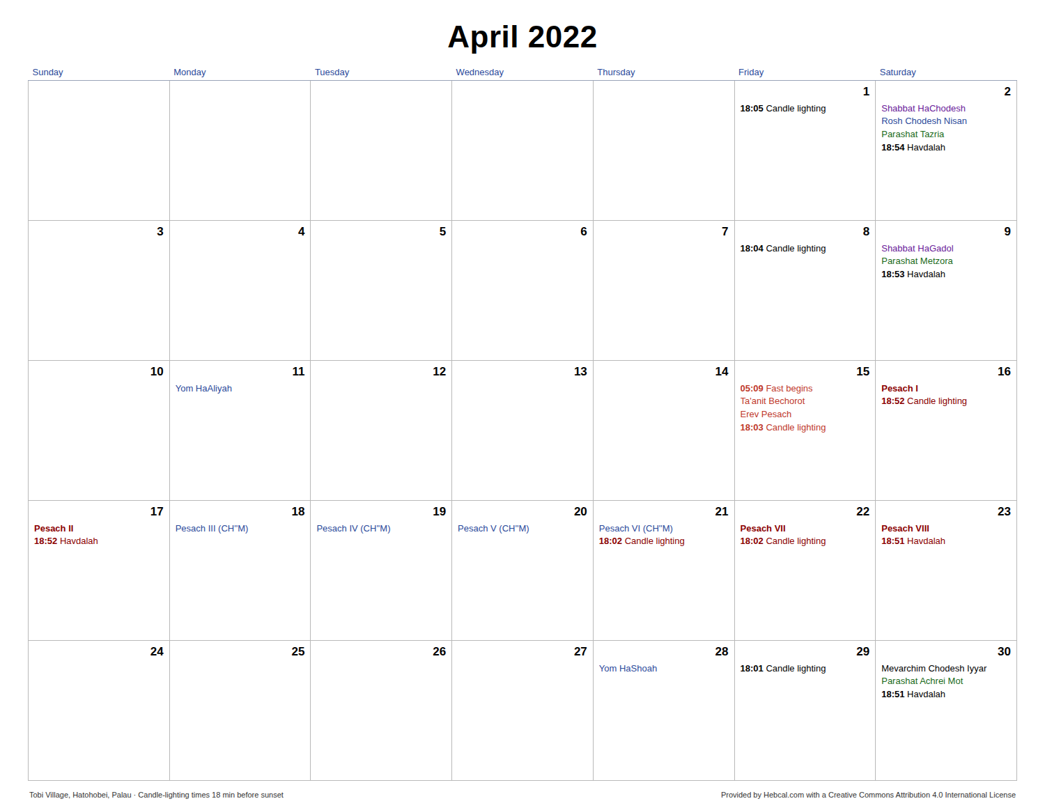April 2022
| Sunday | Monday | Tuesday | Wednesday | Thursday | Friday | Saturday |
| --- | --- | --- | --- | --- | --- | --- |
| | | | | | 1 18:05 Candle lighting | 2 Shabbat HaChodesh Rosh Chodesh Nisan Parashat Tazria 18:54 Havdalah |
| 3 | 4 | 5 | 6 | 7 | 8 18:04 Candle lighting | 9 Shabbat HaGadol Parashat Metzora 18:53 Havdalah |
| 10 | 11 Yom HaAliyah | 12 | 13 | 14 | 15 05:09 Fast begins Ta'anit Bechorot Erev Pesach 18:03 Candle lighting | 16 Pesach I 18:52 Candle lighting |
| 17 Pesach II 18:52 Havdalah | 18 Pesach III (CH''M) | 19 Pesach IV (CH''M) | 20 Pesach V (CH''M) | 21 Pesach VI (CH''M) 18:02 Candle lighting | 22 Pesach VII 18:02 Candle lighting | 23 Pesach VIII 18:51 Havdalah |
| 24 | 25 | 26 | 27 | 28 Yom HaShoah | 29 18:01 Candle lighting | 30 Mevarchim Chodesh Iyyar Parashat Achrei Mot 18:51 Havdalah |
Tobi Village, Hatohobei, Palau · Candle-lighting times 18 min before sunset
Provided by Hebcal.com with a Creative Commons Attribution 4.0 International License